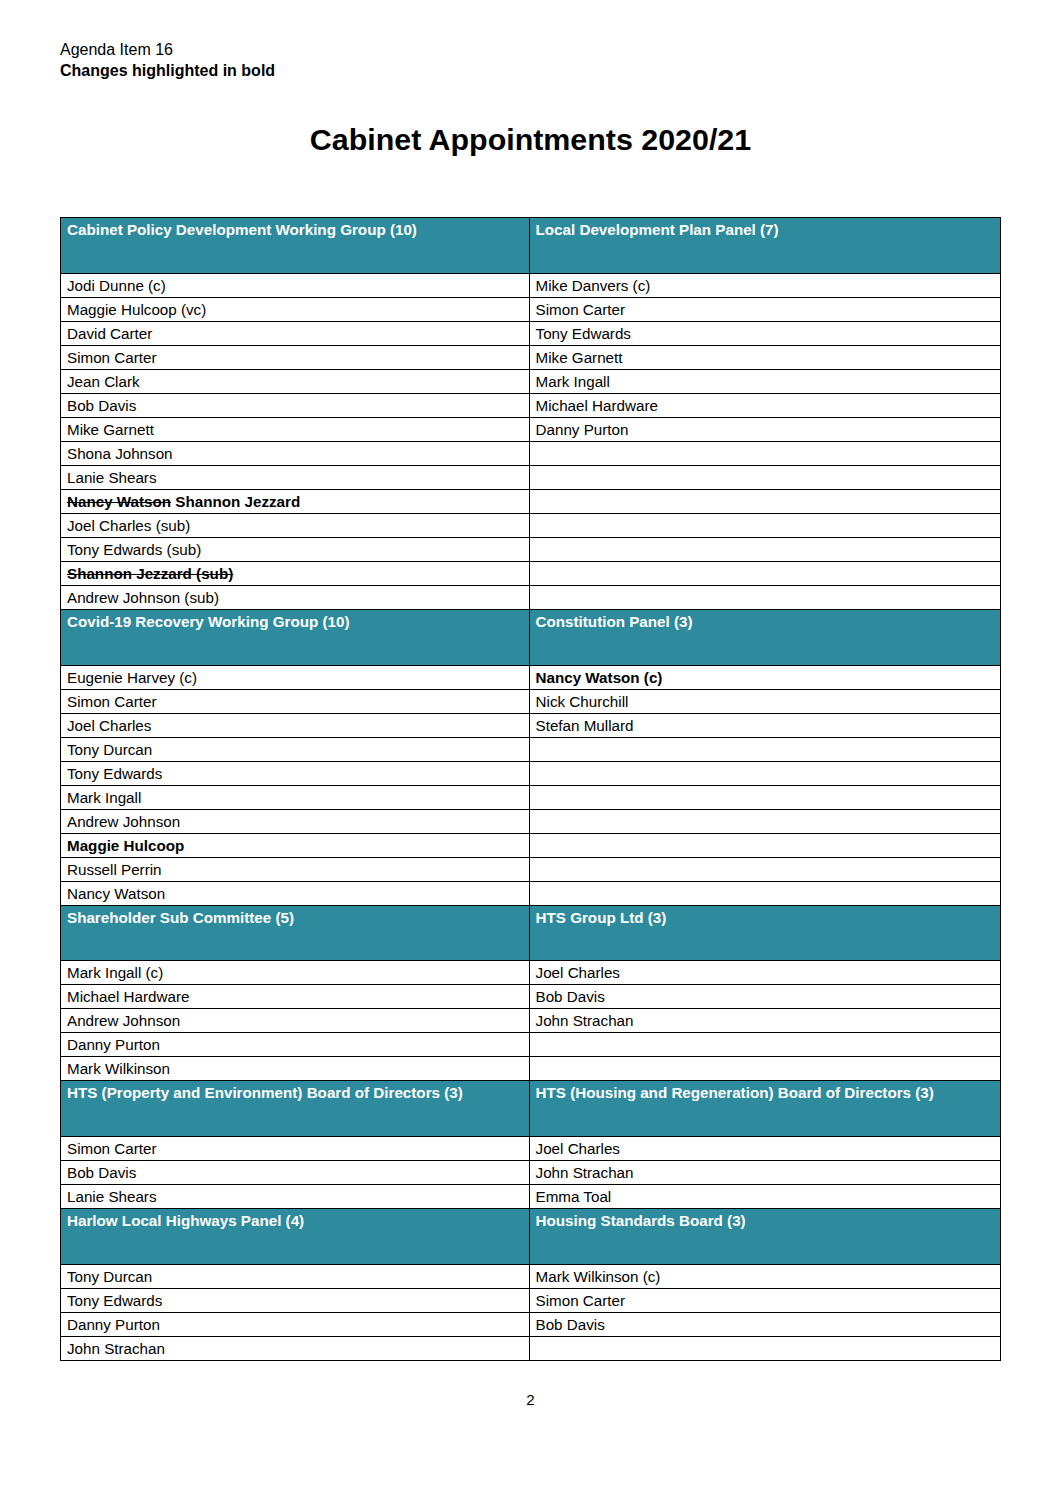Agenda Item 16
Changes highlighted in bold
Cabinet Appointments 2020/21
| Cabinet Policy Development Working Group (10) | Local Development Plan Panel (7) |
| --- | --- |
| Jodi Dunne (c) | Mike Danvers (c) |
| Maggie Hulcoop (vc) | Simon Carter |
| David Carter | Tony Edwards |
| Simon Carter | Mike Garnett |
| Jean Clark | Mark Ingall |
| Bob Davis | Michael Hardware |
| Mike Garnett | Danny Purton |
| Shona Johnson | |
| Lanie Shears | |
| Nancy Watson Shannon Jezzard | |
| Joel Charles (sub) | |
| Tony Edwards (sub) | |
| Shannon Jezzard (sub) | |
| Andrew Johnson (sub) | |
| Covid-19 Recovery Working Group (10) | Constitution Panel (3) |
| Eugenie Harvey (c) | Nancy Watson (c) |
| Simon Carter | Nick Churchill |
| Joel Charles | Stefan Mullard |
| Tony Durcan | |
| Tony Edwards | |
| Mark Ingall | |
| Andrew Johnson | |
| Maggie Hulcoop | |
| Russell Perrin | |
| Nancy Watson | |
| Shareholder Sub Committee (5) | HTS Group Ltd (3) |
| Mark Ingall (c) | Joel Charles |
| Michael Hardware | Bob Davis |
| Andrew Johnson | John Strachan |
| Danny Purton | |
| Mark Wilkinson | |
| HTS (Property and Environment) Board of Directors (3) | HTS (Housing and Regeneration) Board of Directors (3) |
| Simon Carter | Joel Charles |
| Bob Davis | John Strachan |
| Lanie Shears | Emma Toal |
| Harlow Local Highways Panel (4) | Housing Standards Board (3) |
| Tony Durcan | Mark Wilkinson (c) |
| Tony Edwards | Simon Carter |
| Danny Purton | Bob Davis |
| John Strachan | |
2